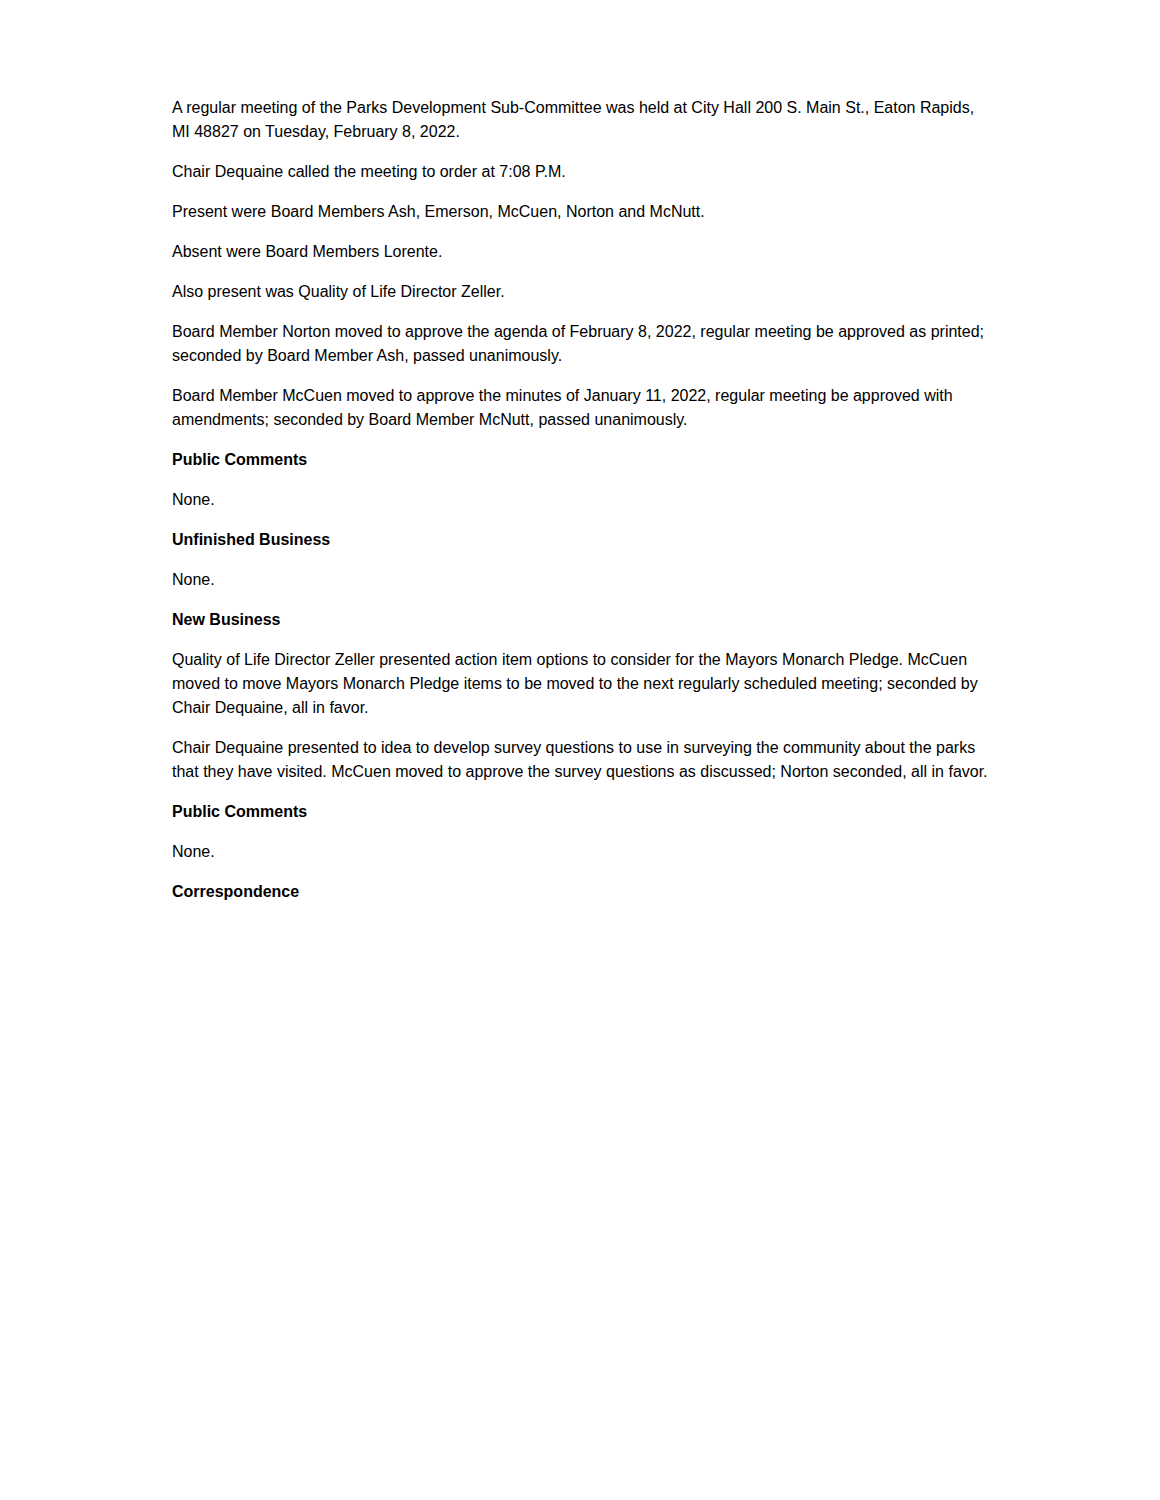A regular meeting of the Parks Development Sub-Committee was held at City Hall 200 S. Main St., Eaton Rapids, MI 48827 on Tuesday, February 8, 2022.
Chair Dequaine called the meeting to order at 7:08 P.M.
Present were Board Members Ash, Emerson, McCuen, Norton and McNutt.
Absent were Board Members Lorente.
Also present was Quality of Life Director Zeller.
Board Member Norton moved to approve the agenda of February 8, 2022, regular meeting be approved as printed; seconded by Board Member Ash, passed unanimously.
Board Member McCuen moved to approve the minutes of January 11, 2022, regular meeting be approved with amendments; seconded by Board Member McNutt, passed unanimously.
Public Comments
None.
Unfinished Business
None.
New Business
Quality of Life Director Zeller presented action item options to consider for the Mayors Monarch Pledge. McCuen moved to move Mayors Monarch Pledge items to be moved to the next regularly scheduled meeting; seconded by Chair Dequaine, all in favor.
Chair Dequaine presented to idea to develop survey questions to use in surveying the community about the parks that they have visited. McCuen moved to approve the survey questions as discussed; Norton seconded, all in favor.
Public Comments
None.
Correspondence